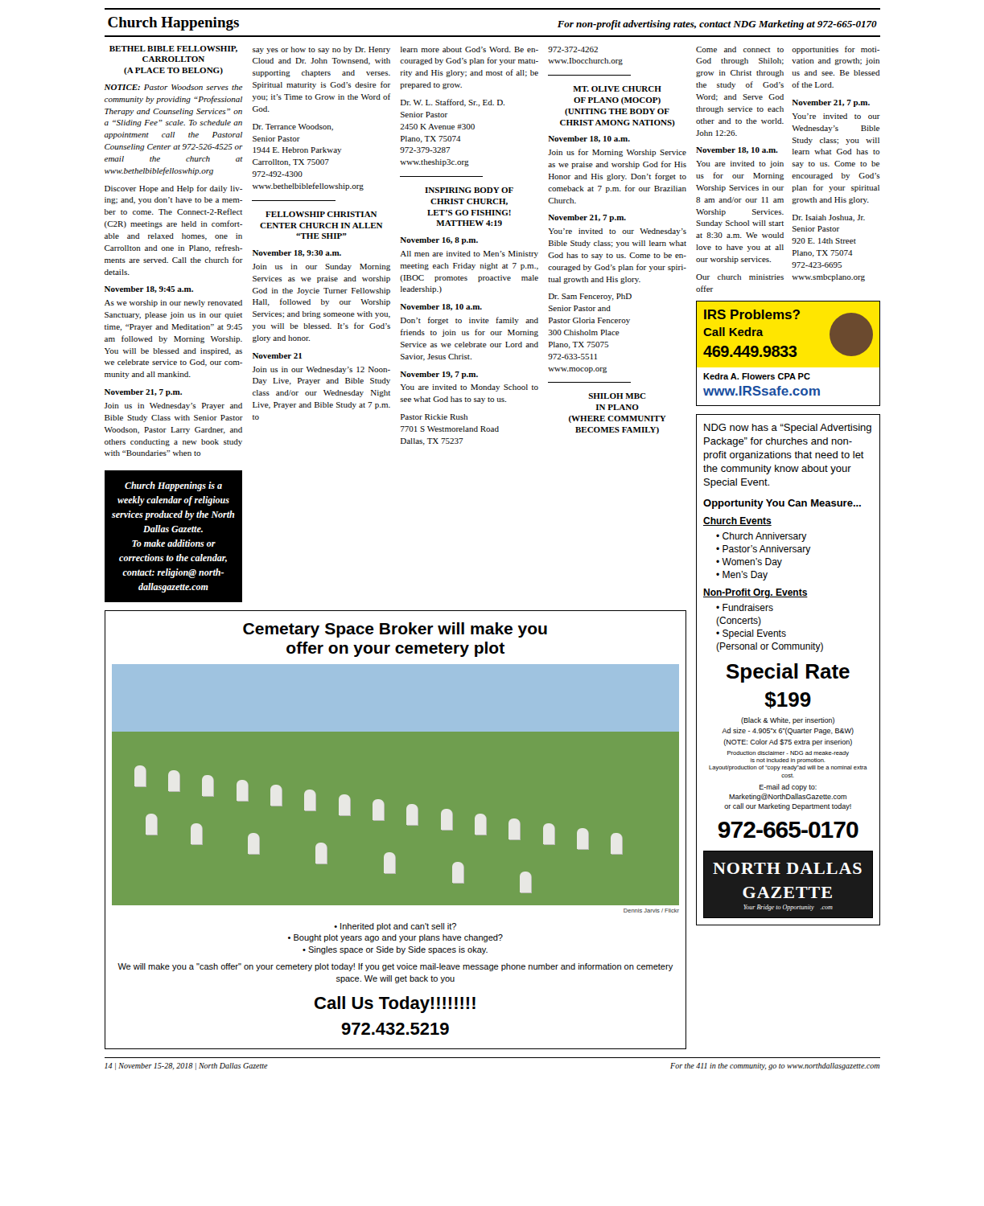Church Happenings
For non-profit advertising rates, contact NDG Marketing at 972-665-0170
Bethel Bible Fellowship,
Carrollton
(A place to Belong)
NOTICE: Pastor Woodson serves the community by providing “Professional Therapy and Counseling Services” on a “Sliding Fee” scale. To schedule an appointment call the Pastoral Counseling Center at 972-526-4525 or email the church at www.bethelbiblefelloswhip.org
Discover Hope and Help for daily living; and, you don’t have to be a member to come. The Connect-2-Reflect (C2R) meetings are held in comfortable and relaxed homes, one in Carrollton and one in Plano, refreshments are served. Call the church for details.
November 18, 9:45 a.m.
As we worship in our newly renovated Sanctuary, please join us in our quiet time, “Prayer and Meditation” at 9:45 am followed by Morning Worship. You will be blessed and inspired, as we celebrate service to God, our community and all mankind.
November 21, 7 p.m.
Join us in Wednesday’s Prayer and Bible Study Class with Senior Pastor Woodson, Pastor Larry Gardner, and others conducting a new book study with “Boundaries” when to
Church Happenings is a weekly calendar of religious services produced by the North Dallas Gazette.
To make additions or corrections to the calendar, contact: religion@ north-dallasgazette.com
say yes or how to say no by Dr. Henry Cloud and Dr. John Townsend, with supporting chapters and verses. Spiritual maturity is God’s desire for you; it’s Time to Grow in the Word of God.
Dr. Terrance Woodson,
Senior Pastor
1944 E. Hebron Parkway
Carrollton, TX 75007
972-492-4300
www.bethelbiblefellowship.org
Fellowship Christian
Center Church in Allen
“THE SHIP”
November 18, 9:30 a.m.
Join us in our Sunday Morning Services as we praise and worship God in the Joycie Turner Fellowship Hall, followed by our Worship Services; and bring someone with you, you will be blessed. It’s for God’s glory and honor.
November 21
Join us in our Wednesday’s 12 Noon-Day Live, Prayer and Bible Study class and/or our Wednesday Night Live, Prayer and Bible Study at 7 p.m. to
learn more about God’s Word. Be encouraged by God’s plan for your maturity and His glory; and most of all; be prepared to grow.
Dr. W. L. Stafford, Sr., Ed. D.
Senior Pastor
2450 K Avenue #300
Plano, TX 75074
972-379-3287
www.theship3c.org
Inspiring Body of
Christ Church,
Let’s Go Fishing!
MATTHEW 4:19
November 16, 8 p.m.
All men are invited to Men’s Ministry meeting each Friday night at 7 p.m., (IBOC promotes proactive male leadership.)
November 18, 10 a.m.
Don’t forget to invite family and friends to join us for our Morning Service as we celebrate our Lord and Savior, Jesus Christ.
November 19, 7 p.m.
You are invited to Monday School to see what God has to say to us.
Pastor Rickie Rush
7701 S Westmoreland Road
Dallas, TX 75237
972-372-4262
www.Ibocchurch.org
Mt. Olive Church
of Plano (MOCOP)
(Uniting the Body of
Christ Among Nations)
November 18, 10 a.m.
Join us for Morning Worship Service as we praise and worship God for His Honor and His glory. Don’t forget to comeback at 7 p.m. for our Brazilian Church.
November 21, 7 p.m.
You’re invited to our Wednesday’s Bible Study class; you will learn what God has to say to us. Come to be encouraged by God’s plan for your spiritual growth and His glory.
Dr. Sam Fenceroy, PhD
Senior Pastor and
Pastor Gloria Fenceroy
300 Chisholm Place
Plano, TX 75075
972-633-5511
www.mocop.org
Shiloh MBC
in Plano
(WHERE COMMUNITY
BECOMES FAMILY)
Cemetary Space Broker will make you
offer on your cemetery plot
Dennis Jarvis / Flickr
Inherited plot and can't sell it?
Bought plot years ago and your plans have changed?
Singles space or Side by Side spaces is okay.
We will make you a "cash offer" on your cemetery plot today! If you get voice mail-leave message phone number and information on cemetery space. We will get back to you
Call Us Today!!!!!!!!
972.432.5219
Come and connect to God through Shiloh; grow in Christ through the study of God’s Word; and Serve God through service to each other and to the world. John 12:26.
November 18, 10 a.m.
You are invited to join us for our Morning Worship Services in our 8 am and/or our 11 am Worship Services. Sunday School will start at 8:30 a.m. We would love to have you at all our worship services.
Our church ministries offer
opportunities for motivation and growth; join us and see. Be blessed of the Lord.
November 21, 7 p.m.
You’re invited to our Wednesday’s Bible Study class; you will learn what God has to say to us. Come to be encouraged by God’s plan for your spiritual growth and His glory.
Dr. Isaiah Joshua, Jr.
Senior Pastor
920 E. 14th Street
Plano, TX 75074
972-423-6695
www.smbcplano.org
IRS Problems?
Call Kedra
469.449.9833
Kedra A. Flowers CPA PC
www.IRSsafe.com
NDG now has a “Special Advertising Package” for churches and non-profit organizations that need to let the community know about your Special Event.
Opportunity You Can Measure...
Church Events
Church Anniversary
Pastor’s Anniversary
Women’s Day
Men’s Day
Non-Profit Org. Events
Fundraisers
(Concerts)
Special Events
(Personal or Community)
Special Rate $199
(Black & White, per insertion)
Ad size - 4.905”x 6”(Quarter Page, B&W)
(NOTE: Color Ad $75 extra per inserion)
Production disclaimer - NDG ad meake-ready
is not included in promotion.
Layout/production of “copy ready”ad will be a nominal extra cost.
E-mail ad copy to:
Marketing@NorthDallasGazette.com
or call our Marketing Department today!
972-665-0170
NORTH DALLAS GAZETTE
Your Bridge to Opportunity .com
14 | November 15-28, 2018 | North Dallas Gazette
For the 411 in the community, go to www.northdallasgazette.com